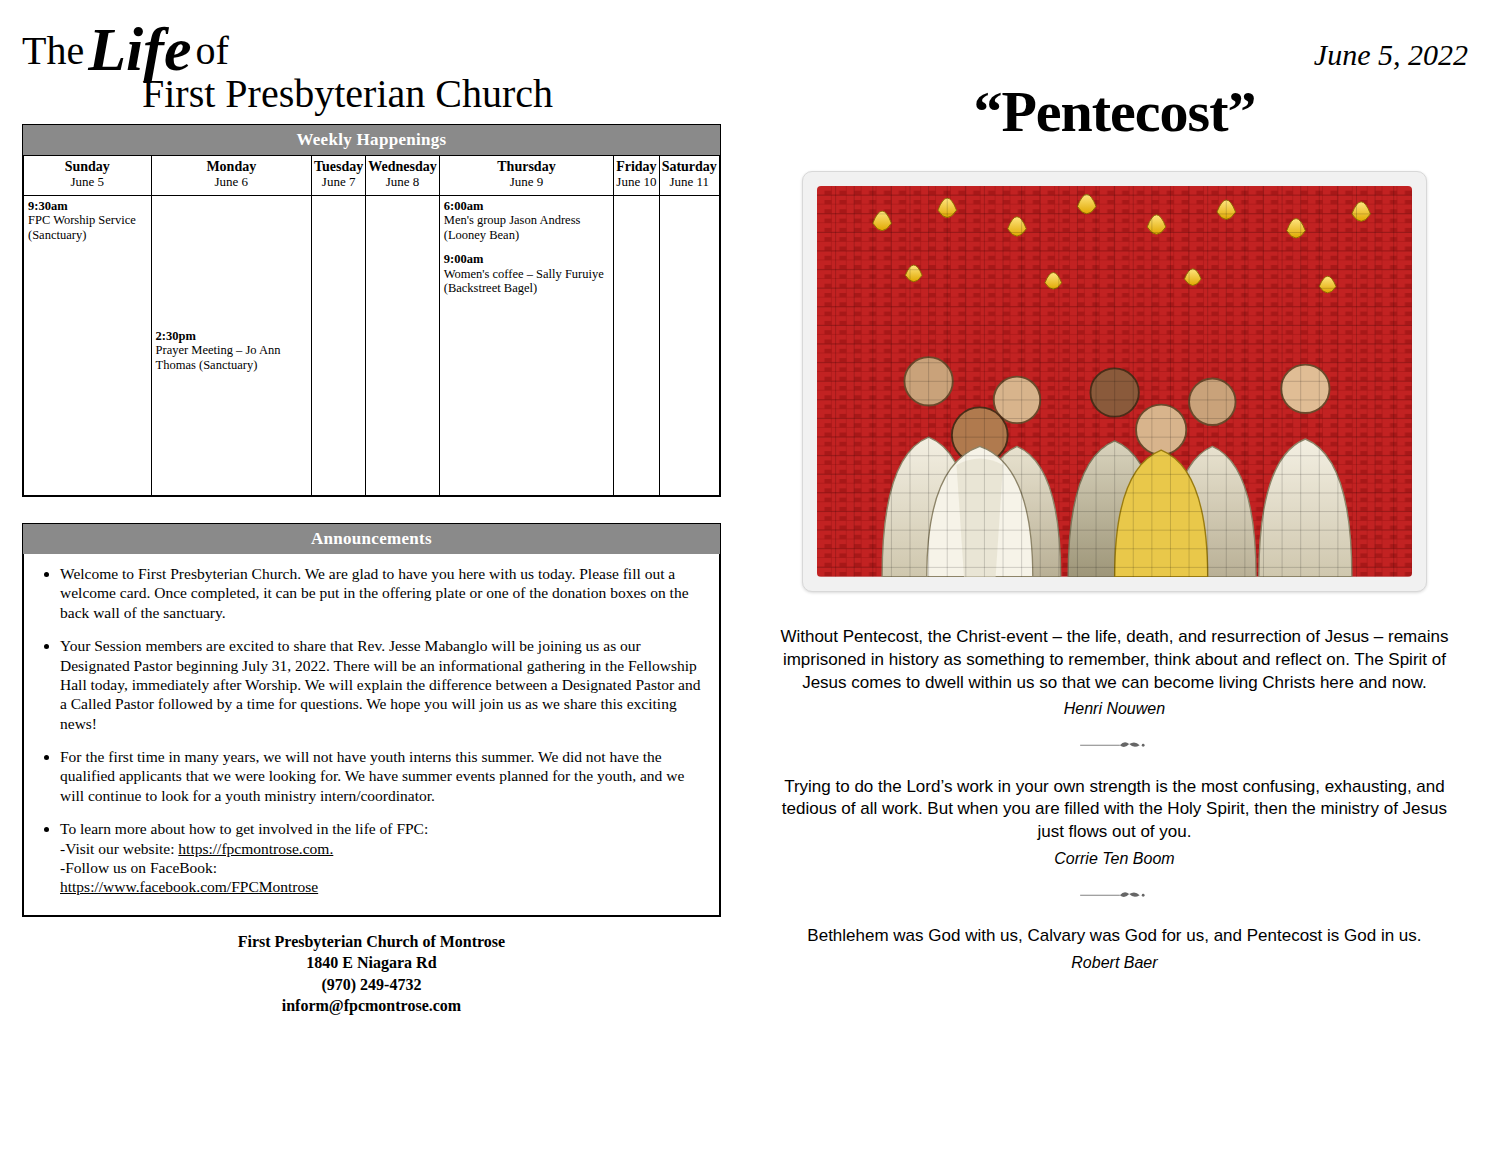TheLifeof
First Presbyterian Church
Weekly Happenings
| Sunday June 5 | Monday June 6 | Tuesday June 7 | Wednesday June 8 | Thursday June 9 | Friday June 10 | Saturday June 11 |
| --- | --- | --- | --- | --- | --- | --- |
| 9:30am FPC Worship Service (Sanctuary) | 2:30pm Prayer Meeting – Jo Ann Thomas (Sanctuary) | | | 6:00am Men's group Jason Andress (Looney Bean) 9:00am Women's coffee – Sally Furuiye (Backstreet Bagel) | | |
Announcements
Welcome to First Presbyterian Church. We are glad to have you here with us today. Please fill out a welcome card. Once completed, it can be put in the offering plate or one of the donation boxes on the back wall of the sanctuary.
Your Session members are excited to share that Rev. Jesse Mabanglo will be joining us as our Designated Pastor beginning July 31, 2022. There will be an informational gathering in the Fellowship Hall today, immediately after Worship. We will explain the difference between a Designated Pastor and a Called Pastor followed by a time for questions. We hope you will join us as we share this exciting news!
For the first time in many years, we will not have youth interns this summer. We did not have the qualified applicants that we were looking for. We have summer events planned for the youth, and we will continue to look for a youth ministry intern/coordinator.
To learn more about how to get involved in the life of FPC:
-Visit our website: https://fpcmontrose.com.
-Follow us on FaceBook:
https://www.facebook.com/FPCMontrose
First Presbyterian Church of Montrose
1840 E Niagara Rd
(970) 249-4732
inform@fpcmontrose.com
June 5, 2022
“Pentecost”
Without Pentecost, the Christ-event – the life, death, and resurrection of Jesus – remains imprisoned in history as something to remember, think about and reflect on. The Spirit of Jesus comes to dwell within us so that we can become living Christs here and now.
Henri Nouwen
Trying to do the Lord’s work in your own strength is the most confusing, exhausting, and tedious of all work. But when you are filled with the Holy Spirit, then the ministry of Jesus just flows out of you.
Corrie Ten Boom
Bethlehem was God with us, Calvary was God for us, and Pentecost is God in us.
Robert Baer